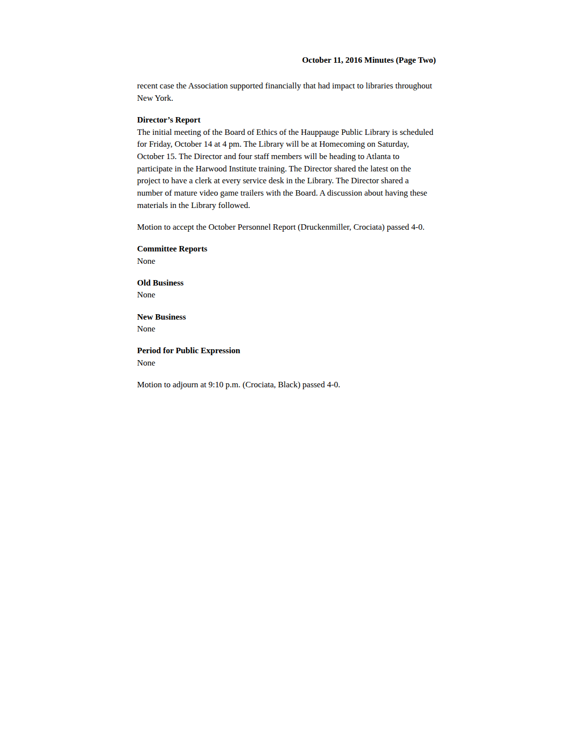October 11, 2016 Minutes (Page Two)
recent case the Association supported financially that had impact to libraries throughout New York.
Director’s Report
The initial meeting of the Board of Ethics of the Hauppauge Public Library is scheduled for Friday, October 14 at 4 pm. The Library will be at Homecoming on Saturday, October 15. The Director and four staff members will be heading to Atlanta to participate in the Harwood Institute training. The Director shared the latest on the project to have a clerk at every service desk in the Library. The Director shared a number of mature video game trailers with the Board. A discussion about having these materials in the Library followed.
Motion to accept the October Personnel Report (Druckenmiller, Crociata) passed 4-0.
Committee Reports
None
Old Business
None
New Business
None
Period for Public Expression
None
Motion to adjourn at 9:10 p.m. (Crociata, Black) passed 4-0.